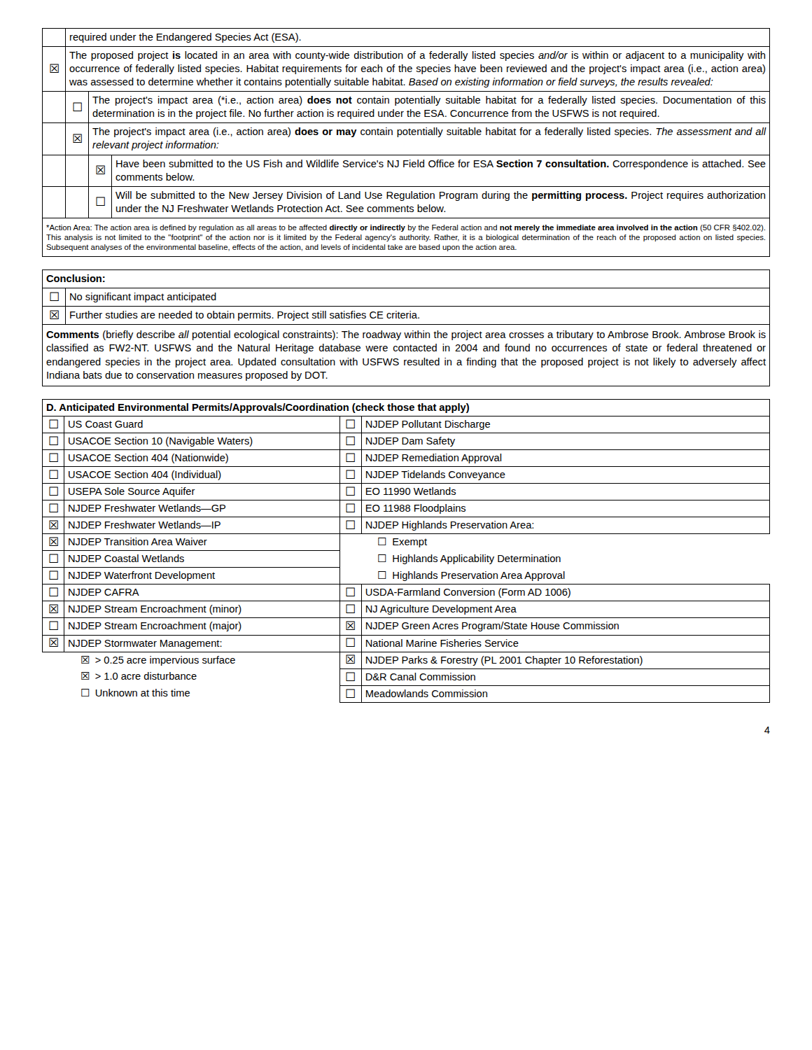| | required under the Endangered Species Act (ESA). |
| ☒ | The proposed project is located in an area with county-wide distribution of a federally listed species and/or is within or adjacent to a municipality with occurrence of federally listed species. Habitat requirements for each of the species have been reviewed and the project's impact area (i.e., action area) was assessed to determine whether it contains potentially suitable habitat. Based on existing information or field surveys, the results revealed: |
| | ☐ | The project's impact area (*i.e., action area) does not contain potentially suitable habitat for a federally listed species. Documentation of this determination is in the project file. No further action is required under the ESA. Concurrence from the USFWS is not required. |
| | ☒ | The project's impact area (i.e., action area) does or may contain potentially suitable habitat for a federally listed species. The assessment and all relevant project information: |
| | | ☒ | Have been submitted to the US Fish and Wildlife Service's NJ Field Office for ESA Section 7 consultation. Correspondence is attached. See comments below. |
| | | ☐ | Will be submitted to the New Jersey Division of Land Use Regulation Program during the permitting process. Project requires authorization under the NJ Freshwater Wetlands Protection Act. See comments below. |
| *Action Area: The action area is defined by regulation as all areas to be affected directly or indirectly by the Federal action and not merely the immediate area involved in the action (50 CFR §402.02). This analysis is not limited to the "footprint" of the action nor is it limited by the Federal agency's authority. Rather, it is a biological determination of the reach of the proposed action on listed species. Subsequent analyses of the environmental baseline, effects of the action, and levels of incidental take are based upon the action area. |
| Conclusion: |
| ☐ | No significant impact anticipated |
| ☒ | Further studies are needed to obtain permits. Project still satisfies CE criteria. |
| Comments (briefly describe all potential ecological constraints): The roadway within the project area crosses a tributary to Ambrose Brook. Ambrose Brook is classified as FW2-NT. USFWS and the Natural Heritage database were contacted in 2004 and found no occurrences of state or federal threatened or endangered species in the project area. Updated consultation with USFWS resulted in a finding that the proposed project is not likely to adversely affect Indiana bats due to conservation measures proposed by DOT. |
| D. Anticipated Environmental Permits/Approvals/Coordination (check those that apply) |
| ☐ | US Coast Guard | ☐ | NJDEP Pollutant Discharge |
| ☐ | USACOE Section 10 (Navigable Waters) | ☐ | NJDEP Dam Safety |
| ☐ | USACOE Section 404 (Nationwide) | ☐ | NJDEP Remediation Approval |
| ☐ | USACOE Section 404 (Individual) | ☐ | NJDEP Tidelands Conveyance |
| ☐ | USEPA Sole Source Aquifer | ☐ | EO 11990 Wetlands |
| ☐ | NJDEP Freshwater Wetlands—GP | ☐ | EO 11988 Floodplains |
| ☒ | NJDEP Freshwater Wetlands—IP | ☐ | NJDEP Highlands Preservation Area: |
| ☒ | NJDEP Transition Area Waiver | | ☐ Exempt |
| ☐ | NJDEP Coastal Wetlands | | ☐ Highlands Applicability Determination |
| ☐ | NJDEP Waterfront Development | | ☐ Highlands Preservation Area Approval |
| ☐ | NJDEP CAFRA | ☐ | USDA-Farmland Conversion (Form AD 1006) |
| ☒ | NJDEP Stream Encroachment (minor) | ☐ | NJ Agriculture Development Area |
| ☐ | NJDEP Stream Encroachment (major) | ☒ | NJDEP Green Acres Program/State House Commission |
| ☒ | NJDEP Stormwater Management: | ☐ | National Marine Fisheries Service |
| | ☒ > 0.25 acre impervious surface | ☒ | NJDEP Parks & Forestry (PL 2001 Chapter 10 Reforestation) |
| | ☒ > 1.0 acre disturbance | ☐ | D&R Canal Commission |
| | ☐ Unknown at this time | ☐ | Meadowlands Commission |
4